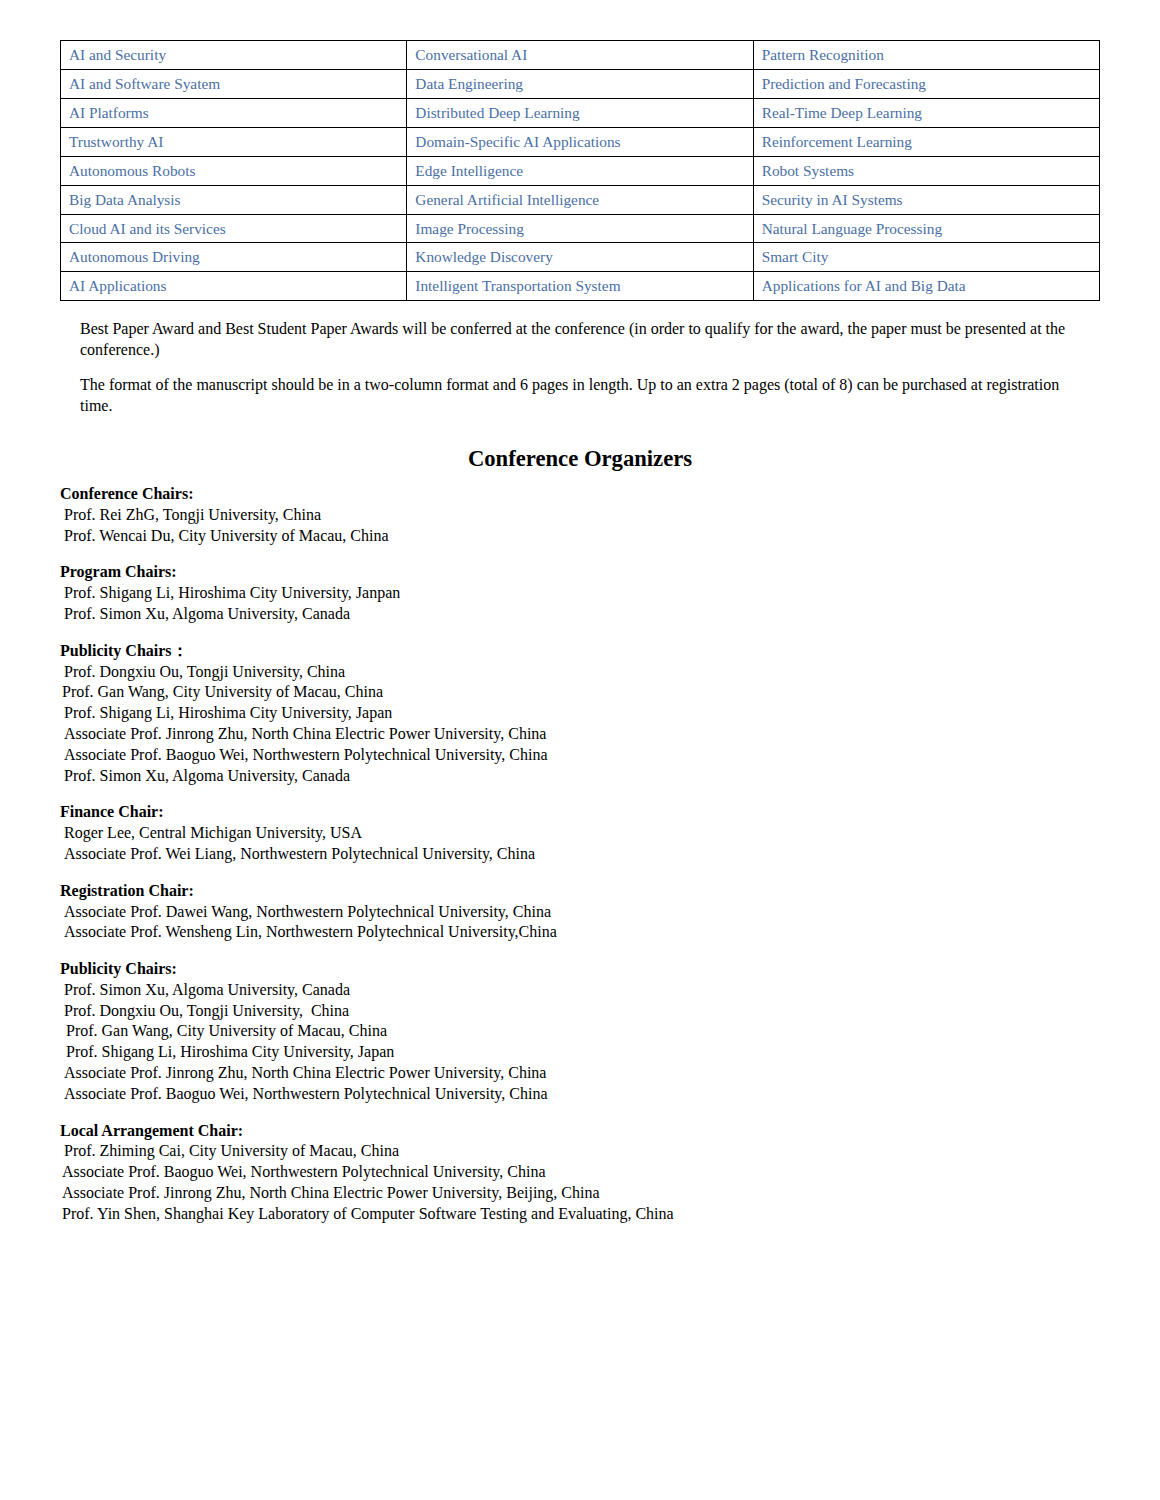| AI and Security | Conversational AI | Pattern Recognition |
| AI and Software Syatem | Data Engineering | Prediction and Forecasting |
| AI Platforms | Distributed Deep Learning | Real-Time Deep Learning |
| Trustworthy AI | Domain-Specific AI Applications | Reinforcement Learning |
| Autonomous Robots | Edge Intelligence | Robot Systems |
| Big Data Analysis | General Artificial Intelligence | Security in AI Systems |
| Cloud AI and its Services | Image Processing | Natural Language Processing |
| Autonomous Driving | Knowledge Discovery | Smart City |
| AI Applications | Intelligent Transportation System | Applications for AI and Big Data |
Best Paper Award and Best Student Paper Awards will be conferred at the conference (in order to qualify for the award, the paper must be presented at the conference.)
The format of the manuscript should be in a two-column format and 6 pages in length. Up to an extra 2 pages (total of 8) can be purchased at registration time.
Conference Organizers
Conference Chairs:
Prof. Rei ZhG, Tongji University, China
Prof. Wencai Du, City University of Macau, China
Program Chairs:
Prof. Shigang Li, Hiroshima City University, Janpan
Prof. Simon Xu, Algoma University, Canada
Publicity Chairs：
Prof. Dongxiu Ou, Tongji University, China
Prof. Gan Wang, City University of Macau, China
Prof. Shigang Li, Hiroshima City University, Japan
Associate Prof. Jinrong Zhu, North China Electric Power University, China
Associate Prof. Baoguo Wei, Northwestern Polytechnical University, China
Prof. Simon Xu, Algoma University, Canada
Finance Chair:
Roger Lee, Central Michigan University, USA
Associate Prof. Wei Liang, Northwestern Polytechnical University, China
Registration Chair:
Associate Prof. Dawei Wang, Northwestern Polytechnical University, China
Associate Prof. Wensheng Lin, Northwestern Polytechnical University,China
Publicity Chairs:
Prof. Simon Xu, Algoma University, Canada
Prof. Dongxiu Ou, Tongji University, China
Prof. Gan Wang, City University of Macau, China
Prof. Shigang Li, Hiroshima City University, Japan
Associate Prof. Jinrong Zhu, North China Electric Power University, China
Associate Prof. Baoguo Wei, Northwestern Polytechnical University, China
Local Arrangement Chair:
Prof. Zhiming Cai, City University of Macau, China
Associate Prof. Baoguo Wei, Northwestern Polytechnical University, China
Associate Prof. Jinrong Zhu, North China Electric Power University, Beijing, China
Prof. Yin Shen, Shanghai Key Laboratory of Computer Software Testing and Evaluating, China